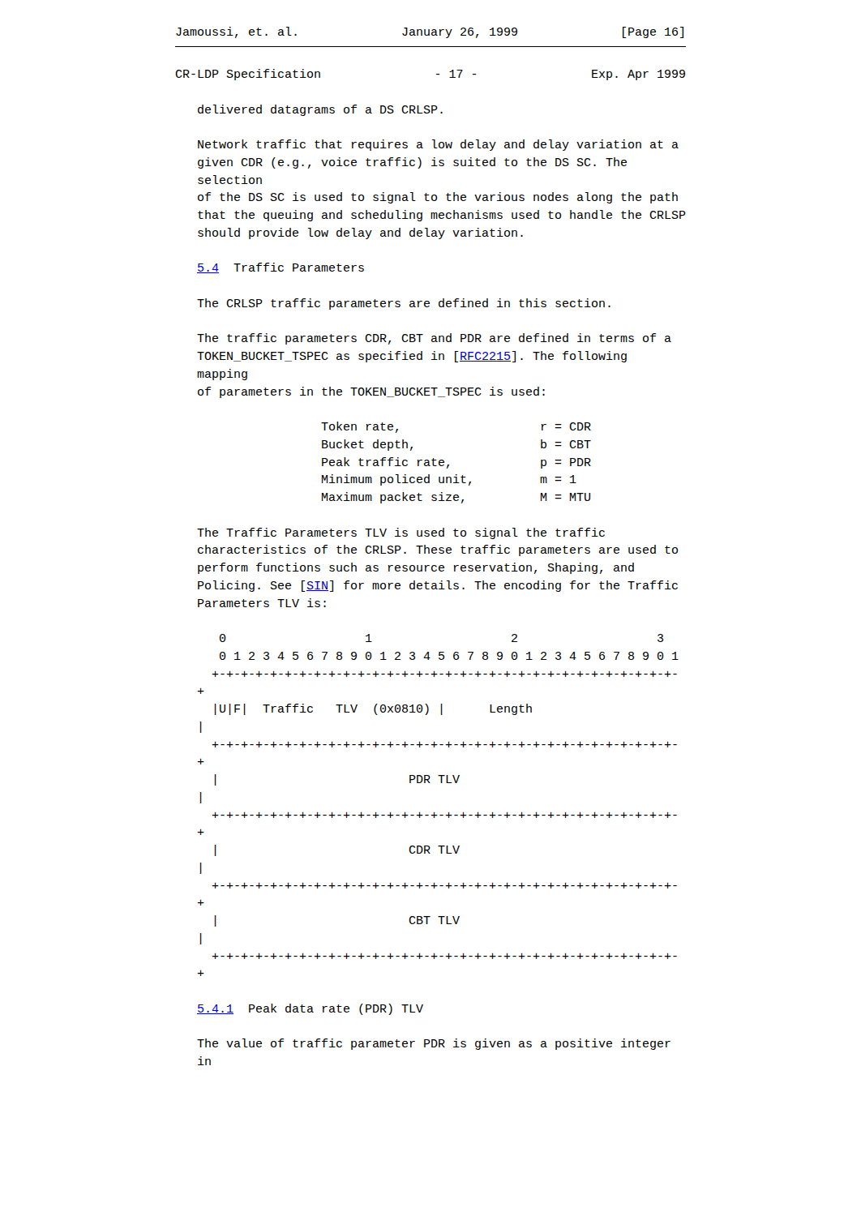Jamoussi, et. al. January 26, 1999[Page 16]
CR-LDP Specification- 17 -Exp. Apr 1999
delivered datagrams of a DS CRLSP.
Network traffic that requires a low delay and delay variation at a
given CDR (e.g., voice traffic) is suited to the DS SC. The selection
of the DS SC is used to signal to the various nodes along the path
that the queuing and scheduling mechanisms used to handle the CRLSP
should provide low delay and delay variation.
5.4  Traffic Parameters
The CRLSP traffic parameters are defined in this section.
The traffic parameters CDR, CBT and PDR are defined in terms of a
TOKEN_BUCKET_TSPEC as specified in [RFC2215]. The following mapping
of parameters in the TOKEN_BUCKET_TSPEC is used:
                 Token rate,                   r = CDR
                 Bucket depth,                 b = CBT
                 Peak traffic rate,            p = PDR
                 Minimum policed unit,         m = 1
                 Maximum packet size,          M = MTU
The Traffic Parameters TLV is used to signal the traffic
characteristics of the CRLSP. These traffic parameters are used to
perform functions such as resource reservation, Shaping, and
Policing. See [SIN] for more details. The encoding for the Traffic
Parameters TLV is:
   0                   1                   2                   3
   0 1 2 3 4 5 6 7 8 9 0 1 2 3 4 5 6 7 8 9 0 1 2 3 4 5 6 7 8 9 0 1
  +-+-+-+-+-+-+-+-+-+-+-+-+-+-+-+-+-+-+-+-+-+-+-+-+-+-+-+-+-+-+-+-+
  |U|F|  Traffic   TLV  (0x0810) |      Length                    |
  +-+-+-+-+-+-+-+-+-+-+-+-+-+-+-+-+-+-+-+-+-+-+-+-+-+-+-+-+-+-+-+-+
  |                          PDR TLV                              |
  +-+-+-+-+-+-+-+-+-+-+-+-+-+-+-+-+-+-+-+-+-+-+-+-+-+-+-+-+-+-+-+-+
  |                          CDR TLV                              |
  +-+-+-+-+-+-+-+-+-+-+-+-+-+-+-+-+-+-+-+-+-+-+-+-+-+-+-+-+-+-+-+-+
  |                          CBT TLV                              |
  +-+-+-+-+-+-+-+-+-+-+-+-+-+-+-+-+-+-+-+-+-+-+-+-+-+-+-+-+-+-+-+-+
5.4.1  Peak data rate (PDR) TLV
The value of traffic parameter PDR is given as a positive integer in